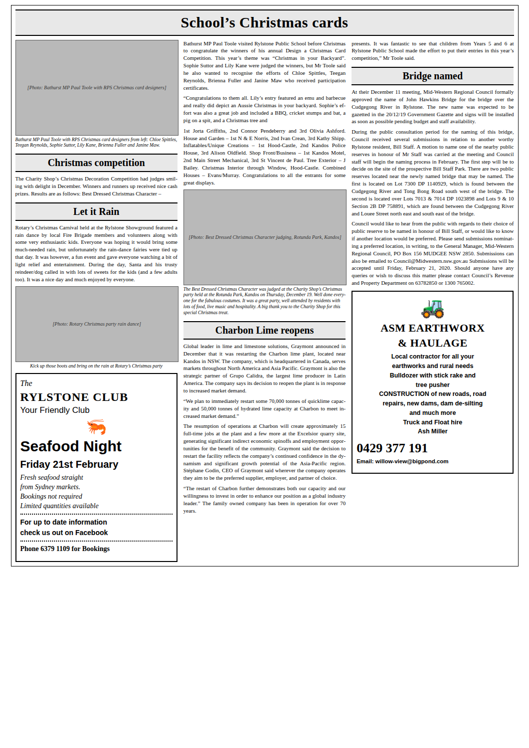School’s Christmas cards
[Photo: Bathurst MP Paul Toole with RPS Christmas card designers]
Bathurst MP Paul Toole with RPS Christmas card designers from left: Chloe Spittles, Teegan Reynolds, Sophie Suttor, Lily Kane, Brienna Fuller and Janine Maw.
Christmas competition
The Charity Shop’s Christmas Decoration Competition had judges smiling with delight in December. Winners and runners up received nice cash prizes. Results are as follows: Best Dressed Christmas Character –
Let it Rain
Rotary’s Christmas Carnival held at the Rylstone Showground featured a rain dance by local Fire Brigade members and volunteers along with some very enthusiastic kids. Everyone was hoping it would bring some much-needed rain, but unfortunately the rain-dance fairies were tied up that day. It was however, a fun event and gave everyone watching a bit of light relief and entertainment. During the day, Santa and his trusty reindeer/dog called in with lots of sweets for the kids (and a few adults too). It was a nice day and much enjoyed by everyone.
[Photo: Rotary Christmas party rain dance]
Kick up those boots and bring on the rain at Rotary’s Christmas party
The
RYLSTONE CLUB
Your Friendly Club
🦐
Seafood Night
Friday 21st February
Fresh seafood straight
from Sydney markets.
Bookings not required
Limited quantities available
For up to date information
check us out on Facebook
Phone 6379 1109 for Bookings
Bathurst MP Paul Toole visited Rylstone Public School before Christmas to congratulate the winners of his annual Design a Christmas Card Competition. This year’s theme was “Christmas in your Backyard”. Sophie Suttor and Lily Kane were judged the winners, but Mr Toole said he also wanted to recognise the efforts of Chloe Spittles, Teegan Reynolds, Brienna Fuller and Janine Maw who received participation certificates.
“Congratulations to them all. Lily’s entry featured an emu and barbecue and really did depict an Aussie Christmas in your backyard. Sophie’s effort was also a great job and included a BBQ, cricket stumps and bat, a pig on a spit, and a Christmas tree and
1st Jorta Griffiths, 2nd Connor Pendeberry and 3rd Olivia Ashford. House and Garden – 1st N & E Norris, 2nd Ivan Crean, 3rd Kathy Shipp. Inflatables/Unique Creations – 1st Hood-Castle, 2nd Kandos Police House, 3rd Alison Oldfield. Shop Front/Business – 1st Kandos Motel, 2nd Main Street Mechanical, 3rd St Vincent de Paul. Tree Exterior – J Bailey. Christmas Interior through Window, Hood-Castle. Combined Houses – Evans/Murray. Congratulations to all the entrants for some great displays.
[Photo: Best Dressed Christmas Character judging, Rotunda Park, Kandos]
The Best Dressed Christmas Character was judged at the Charity Shop’s Christmas party held at the Rotunda Park, Kandos on Thursday, December 19. Well done everyone for the fabulous costumes. It was a great party, well attended by residents with lots of food, live music and hospitality. A big thank you to the Charity Shop for this special Christmas treat.
Charbon Lime reopens
Global leader in lime and limestone solutions, Graymont announced in December that it was restarting the Charbon lime plant, located near Kandos in NSW. The company, which is headquartered in Canada, serves markets throughout North America and Asia Pacific. Graymont is also the strategic partner of Grupo Calidra, the largest lime producer in Latin America. The company says its decision to reopen the plant is in response to increased market demand.
“We plan to immediately restart some 70,000 tonnes of quicklime capacity and 50,000 tonnes of hydrated lime capacity at Charbon to meet increased market demand.”
The resumption of operations at Charbon will create approximately 15 full-time jobs at the plant and a few more at the Excelsior quarry site, generating significant indirect economic spinoffs and employment opportunities for the benefit of the community. Graymont said the decision to restart the facility reflects the company’s continued confidence in the dynamism and significant growth potential of the Asia-Pacific region. Stéphane Godin, CEO of Graymont said wherever the company operates they aim to be the preferred supplier, employer, and partner of choice.
“The restart of Charbon further demonstrates both our capacity and our willingness to invest in order to enhance our position as a global industry leader.” The family owned company has been in operation for over 70 years.
presents. It was fantastic to see that children from Years 5 and 6 at Rylstone Public School made the effort to put their entries in this year’s competition,” Mr Toole said.
Bridge named
At their December 11 meeting, Mid-Western Regional Council formally approved the name of John Hawkins Bridge for the bridge over the Cudgegong River in Rylstone. The new name was expected to be gazetted in the 20/12/19 Government Gazette and signs will be installed as soon as possible pending budget and staff availability.
During the public consultation period for the naming of this bridge, Council received several submissions in relation to another worthy Rylstone resident, Bill Staff. A motion to name one of the nearby public reserves in honour of Mr Staff was carried at the meeting and Council staff will begin the naming process in February. The first step will be to decide on the site of the prospective Bill Staff Park. There are two public reserves located near the newly named bridge that may be named. The first is located on Lot 7300 DP 1140929, which is found between the Cudgegong River and Tong Bong Road south west of the bridge. The second is located over Lots 7013 & 7014 DP 1023898 and Lots 9 & 10 Section 2B DP 758891, which are found between the Cudgegong River and Louee Street north east and south east of the bridge.
Council would like to hear from the public with regards to their choice of public reserve to be named in honour of Bill Staff, or would like to know if another location would be preferred. Please send submissions nominating a preferred location, in writing, to the General Manager, Mid-Western Regional Council, PO Box 156 MUDGEE NSW 2850. Submissions can also be emailed to Council@Midwestern.nsw.gov.au Submissions will be accepted until Friday, February 21, 2020. Should anyone have any queries or wish to discuss this matter please contact Council’s Revenue and Property Department on 63782850 or 1300 765002.
🚜
ASM EARTHWORX
& HAULAGE
Local contractor for all your
earthworks and rural needs
Bulldozer with stick rake and
tree pusher
CONSTRUCTION of new roads, road
repairs, new dams, dam de-silting
and much more
Truck and Float hire
Ash Miller
0429 377 191
Email: willow-view@bigpond.com